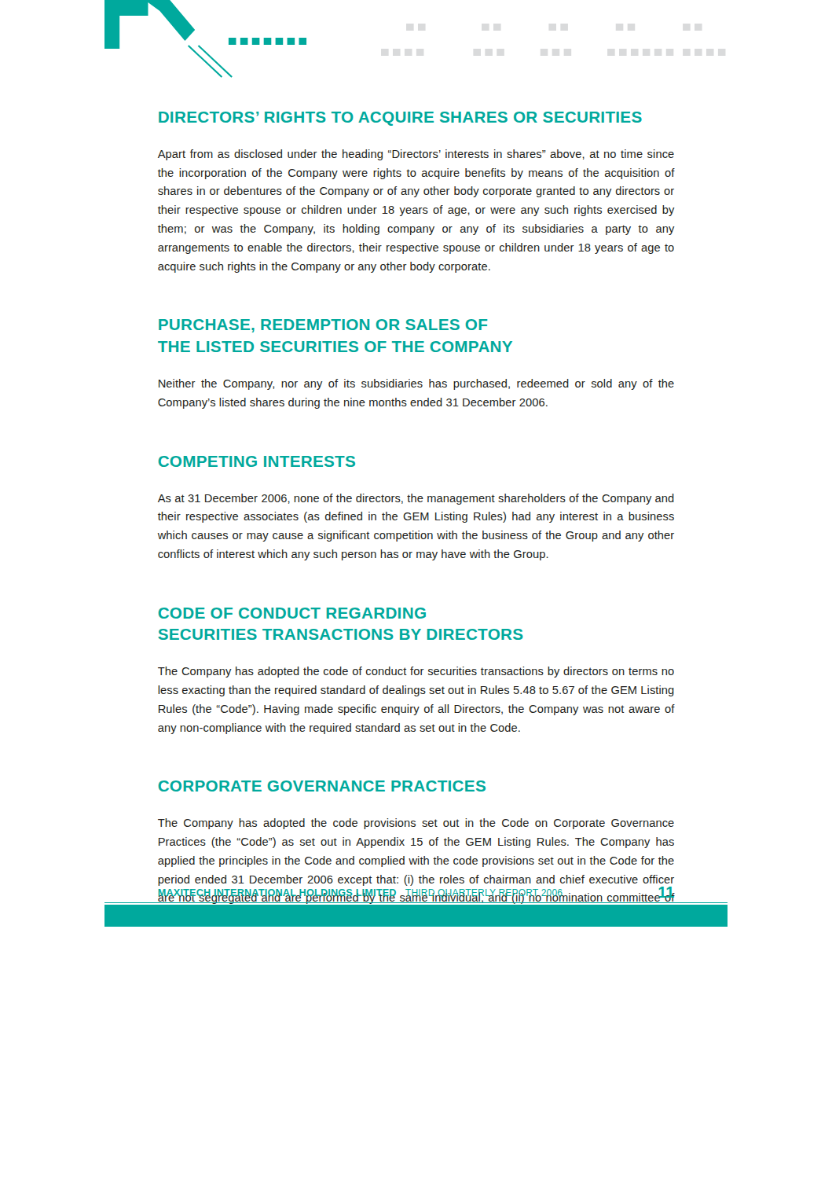DIRECTORS’ RIGHTS TO ACQUIRE SHARES OR SECURITIES
Apart from as disclosed under the heading “Directors’ interests in shares” above, at no time since the incorporation of the Company were rights to acquire benefits by means of the acquisition of shares in or debentures of the Company or of any other body corporate granted to any directors or their respective spouse or children under 18 years of age, or were any such rights exercised by them; or was the Company, its holding company or any of its subsidiaries a party to any arrangements to enable the directors, their respective spouse or children under 18 years of age to acquire such rights in the Company or any other body corporate.
PURCHASE, REDEMPTION OR SALES OF
THE LISTED SECURITIES OF THE COMPANY
Neither the Company, nor any of its subsidiaries has purchased, redeemed or sold any of the Company’s listed shares during the nine months ended 31 December 2006.
COMPETING INTERESTS
As at 31 December 2006, none of the directors, the management shareholders of the Company and their respective associates (as defined in the GEM Listing Rules) had any interest in a business which causes or may cause a significant competition with the business of the Group and any other conflicts of interest which any such person has or may have with the Group.
CODE OF CONDUCT REGARDING
SECURITIES TRANSACTIONS BY DIRECTORS
The Company has adopted the code of conduct for securities transactions by directors on terms no less exacting than the required standard of dealings set out in Rules 5.48 to 5.67 of the GEM Listing Rules (the “Code”). Having made specific enquiry of all Directors, the Company was not aware of any non-compliance with the required standard as set out in the Code.
CORPORATE GOVERNANCE PRACTICES
The Company has adopted the code provisions set out in the Code on Corporate Governance Practices (the “Code”) as set out in Appendix 15 of the GEM Listing Rules. The Company has applied the principles in the Code and complied with the code provisions set out in the Code for the period ended 31 December 2006 except that: (i) the roles of chairman and chief executive officer are not segregated and are performed by the same individual, and (ii) no nomination committee of the Board is established.
MAXITECH INTERNATIONAL HOLDINGS LIMITED THIRD QUARTERLY REPORT 2006
11